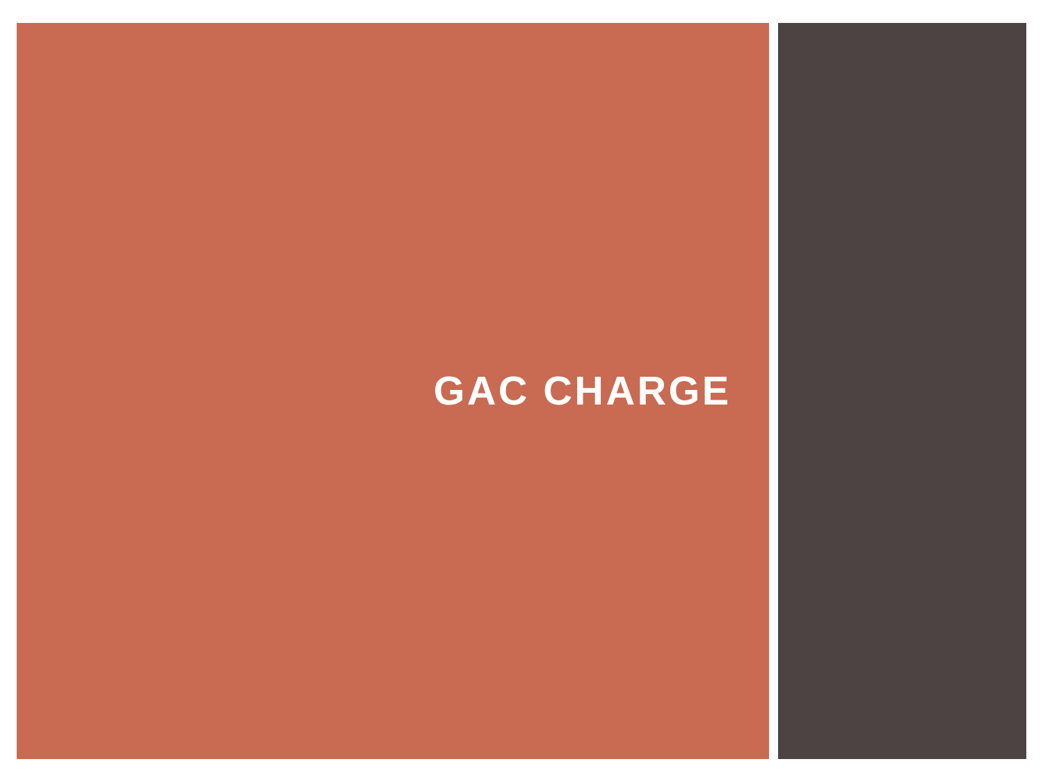GAC Charge